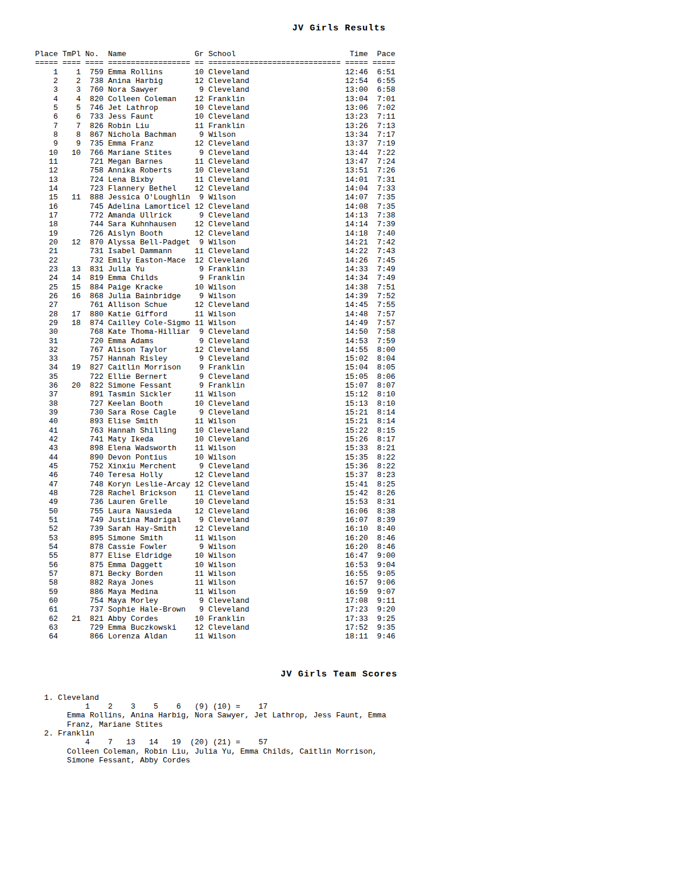JV Girls Results
Place TmPl No.  Name               Gr School                         Time  Pace
===== ==== ==== ================== == ============================= ===== =====
    1    1  759 Emma Rollins       10 Cleveland                     12:46  6:51
    2    2  738 Anina Harbig       12 Cleveland                     12:54  6:55
    3    3  760 Nora Sawyer         9 Cleveland                     13:00  6:58
    4    4  820 Colleen Coleman    12 Franklin                      13:04  7:01
    5    5  746 Jet Lathrop        10 Cleveland                     13:06  7:02
    6    6  733 Jess Faunt         10 Cleveland                     13:23  7:11
    7    7  826 Robin Liu          11 Franklin                      13:26  7:13
    8    8  867 Nichola Bachman     9 Wilson                        13:34  7:17
    9    9  735 Emma Franz         12 Cleveland                     13:37  7:19
   10   10  766 Mariane Stites      9 Cleveland                     13:44  7:22
   11       721 Megan Barnes       11 Cleveland                     13:47  7:24
   12       758 Annika Roberts     10 Cleveland                     13:51  7:26
   13       724 Lena Bixby         11 Cleveland                     14:01  7:31
   14       723 Flannery Bethel    12 Cleveland                     14:04  7:33
   15   11  888 Jessica O'Loughlin  9 Wilson                        14:07  7:35
   16       745 Adelina Lamorticel 12 Cleveland                     14:08  7:35
   17       772 Amanda Ullrick      9 Cleveland                     14:13  7:38
   18       744 Sara Kuhnhausen    12 Cleveland                     14:14  7:39
   19       726 Aislyn Booth       12 Cleveland                     14:18  7:40
   20   12  870 Alyssa Bell-Padget  9 Wilson                        14:21  7:42
   21       731 Isabel Dammann     11 Cleveland                     14:22  7:43
   22       732 Emily Easton-Mace  12 Cleveland                     14:26  7:45
   23   13  831 Julia Yu            9 Franklin                      14:33  7:49
   24   14  819 Emma Childs         9 Franklin                      14:34  7:49
   25   15  884 Paige Kracke       10 Wilson                        14:38  7:51
   26   16  868 Julia Bainbridge    9 Wilson                        14:39  7:52
   27       761 Allison Schue      12 Cleveland                     14:45  7:55
   28   17  880 Katie Gifford      11 Wilson                        14:48  7:57
   29   18  874 Cailley Cole-Sigmo 11 Wilson                        14:49  7:57
   30       768 Kate Thoma-Hilliar  9 Cleveland                     14:50  7:58
   31       720 Emma Adams          9 Cleveland                     14:53  7:59
   32       767 Alison Taylor      12 Cleveland                     14:55  8:00
   33       757 Hannah Risley       9 Cleveland                     15:02  8:04
   34   19  827 Caitlin Morrison    9 Franklin                      15:04  8:05
   35       722 Ellie Bernert       9 Cleveland                     15:05  8:06
   36   20  822 Simone Fessant      9 Franklin                      15:07  8:07
   37       891 Tasmin Sickler     11 Wilson                        15:12  8:10
   38       727 Keelan Booth       10 Cleveland                     15:13  8:10
   39       730 Sara Rose Cagle     9 Cleveland                     15:21  8:14
   40       893 Elise Smith        11 Wilson                        15:21  8:14
   41       763 Hannah Shilling    10 Cleveland                     15:22  8:15
   42       741 Maty Ikeda         10 Cleveland                     15:26  8:17
   43       898 Elena Wadsworth    11 Wilson                        15:33  8:21
   44       890 Devon Pontius      10 Wilson                        15:35  8:22
   45       752 Xinxiu Merchent     9 Cleveland                     15:36  8:22
   46       740 Teresa Holly       12 Cleveland                     15:37  8:23
   47       748 Koryn Leslie-Arcay 12 Cleveland                     15:41  8:25
   48       728 Rachel Brickson    11 Cleveland                     15:42  8:26
   49       736 Lauren Grelle      10 Cleveland                     15:53  8:31
   50       755 Laura Nausieda     12 Cleveland                     16:06  8:38
   51       749 Justina Madrigal    9 Cleveland                     16:07  8:39
   52       739 Sarah Hay-Smith    12 Cleveland                     16:10  8:40
   53       895 Simone Smith       11 Wilson                        16:20  8:46
   54       878 Cassie Fowler       9 Wilson                        16:20  8:46
   55       877 Elise Eldridge     10 Wilson                        16:47  9:00
   56       875 Emma Daggett       10 Wilson                        16:53  9:04
   57       871 Becky Borden       11 Wilson                        16:55  9:05
   58       882 Raya Jones         11 Wilson                        16:57  9:06
   59       886 Maya Medina        11 Wilson                        16:59  9:07
   60       754 Maya Morley         9 Cleveland                     17:08  9:11
   61       737 Sophie Hale-Brown   9 Cleveland                     17:23  9:20
   62   21  821 Abby Cordes        10 Franklin                      17:33  9:25
   63       729 Emma Buczkowski    12 Cleveland                     17:52  9:35
   64       866 Lorenza Aldan      11 Wilson                        18:11  9:46
JV Girls Team Scores
  1. Cleveland
           1    2    3    5    6   (9) (10) =    17
       Emma Rollins, Anina Harbig, Nora Sawyer, Jet Lathrop, Jess Faunt, Emma
       Franz, Mariane Stites
  2. Franklin
           4    7   13   14   19  (20) (21) =    57
       Colleen Coleman, Robin Liu, Julia Yu, Emma Childs, Caitlin Morrison,
       Simone Fessant, Abby Cordes